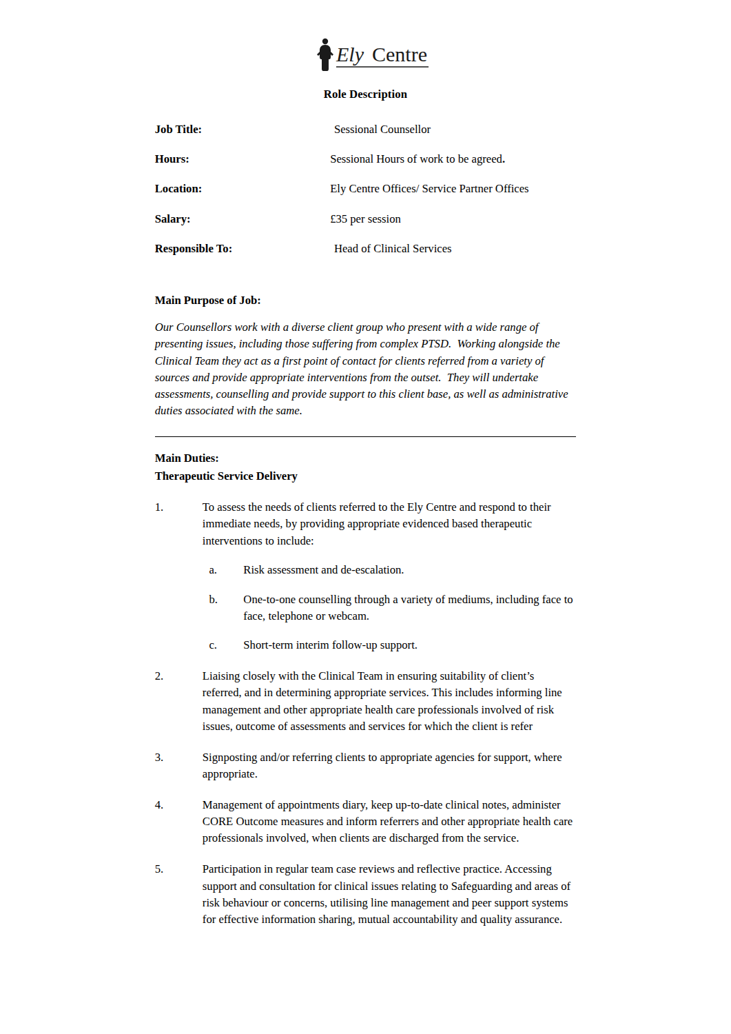Ely Centre
Role Description
| Job Title: | Sessional Counsellor |
| Hours: | Sessional Hours of work to be agreed . |
| Location: | Ely Centre Offices/ Service Partner Offices |
| Salary: | £35 per session |
| Responsible To: | Head of Clinical Services |
Main Purpose of Job:
Our Counsellors work with a diverse client group who present with a wide range of presenting issues, including those suffering from complex PTSD. Working alongside the Clinical Team they act as a first point of contact for clients referred from a variety of sources and provide appropriate interventions from the outset. They will undertake assessments, counselling and provide support to this client base, as well as administrative duties associated with the same.
Main Duties:
Therapeutic Service Delivery
To assess the needs of clients referred to the Ely Centre and respond to their immediate needs, by providing appropriate evidenced based therapeutic interventions to include:
Risk assessment and de-escalation.
One-to-one counselling through a variety of mediums, including face to face, telephone or webcam.
Short-term interim follow-up support.
Liaising closely with the Clinical Team in ensuring suitability of client’s referred, and in determining appropriate services. This includes informing line management and other appropriate health care professionals involved of risk issues, outcome of assessments and services for which the client is refer
Signposting and/or referring clients to appropriate agencies for support, where appropriate.
Management of appointments diary, keep up-to-date clinical notes, administer CORE Outcome measures and inform referrers and other appropriate health care professionals involved, when clients are discharged from the service.
Participation in regular team case reviews and reflective practice. Accessing support and consultation for clinical issues relating to Safeguarding and areas of risk behaviour or concerns, utilising line management and peer support systems for effective information sharing, mutual accountability and quality assurance.